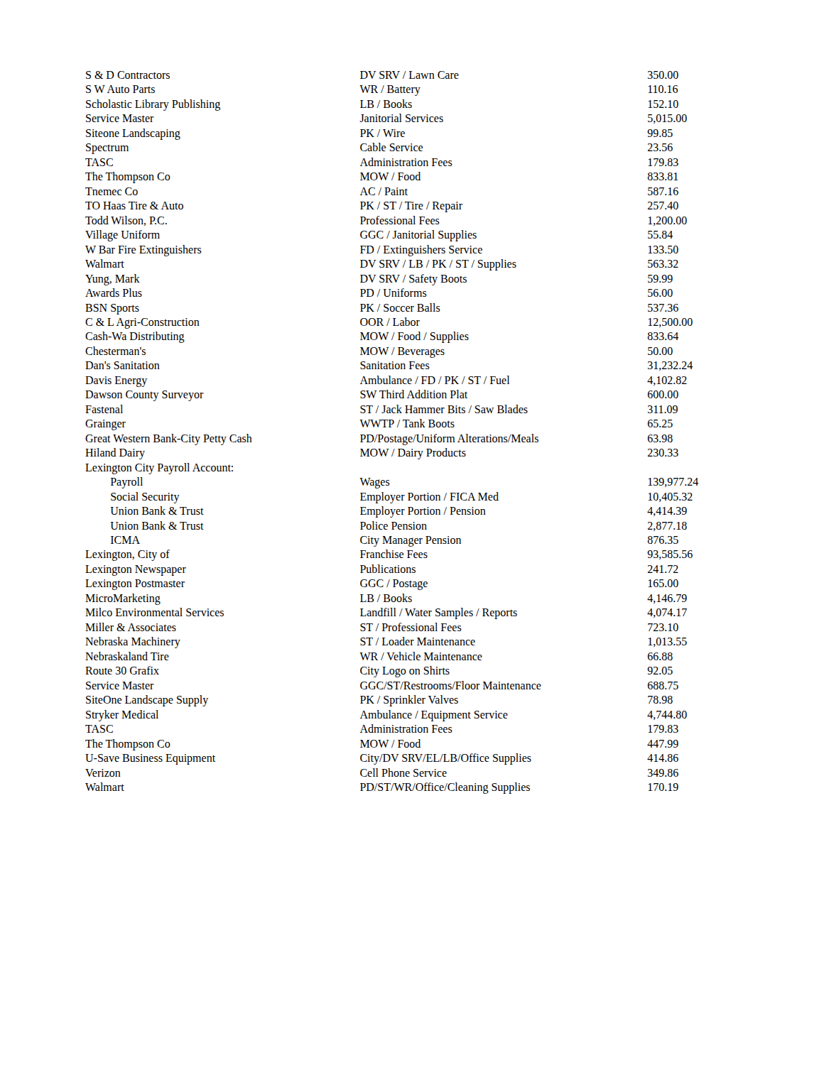| S & D Contractors | DV SRV / Lawn Care | 350.00 |
| S W Auto Parts | WR / Battery | 110.16 |
| Scholastic Library Publishing | LB / Books | 152.10 |
| Service Master | Janitorial Services | 5,015.00 |
| Siteone Landscaping | PK / Wire | 99.85 |
| Spectrum | Cable Service | 23.56 |
| TASC | Administration Fees | 179.83 |
| The Thompson Co | MOW / Food | 833.81 |
| Tnemec Co | AC / Paint | 587.16 |
| TO Haas Tire & Auto | PK / ST / Tire / Repair | 257.40 |
| Todd Wilson, P.C. | Professional Fees | 1,200.00 |
| Village Uniform | GGC / Janitorial Supplies | 55.84 |
| W Bar Fire Extinguishers | FD / Extinguishers Service | 133.50 |
| Walmart | DV SRV / LB / PK / ST / Supplies | 563.32 |
| Yung, Mark | DV SRV / Safety Boots | 59.99 |
| Awards Plus | PD / Uniforms | 56.00 |
| BSN Sports | PK / Soccer Balls | 537.36 |
| C & L Agri-Construction | OOR / Labor | 12,500.00 |
| Cash-Wa Distributing | MOW / Food / Supplies | 833.64 |
| Chesterman's | MOW / Beverages | 50.00 |
| Dan's Sanitation | Sanitation Fees | 31,232.24 |
| Davis Energy | Ambulance / FD / PK / ST / Fuel | 4,102.82 |
| Dawson County Surveyor | SW Third Addition Plat | 600.00 |
| Fastenal | ST / Jack Hammer Bits / Saw Blades | 311.09 |
| Grainger | WWTP / Tank Boots | 65.25 |
| Great Western Bank-City Petty Cash | PD/Postage/Uniform Alterations/Meals | 63.98 |
| Hiland Dairy | MOW / Dairy Products | 230.33 |
| Lexington City Payroll Account: | | |
| Payroll | Wages | 139,977.24 |
| Social Security | Employer Portion / FICA Med | 10,405.32 |
| Union Bank & Trust | Employer Portion / Pension | 4,414.39 |
| Union Bank & Trust | Police Pension | 2,877.18 |
| ICMA | City Manager Pension | 876.35 |
| Lexington, City of | Franchise Fees | 93,585.56 |
| Lexington Newspaper | Publications | 241.72 |
| Lexington Postmaster | GGC / Postage | 165.00 |
| MicroMarketing | LB / Books | 4,146.79 |
| Milco Environmental Services | Landfill / Water Samples / Reports | 4,074.17 |
| Miller & Associates | ST / Professional Fees | 723.10 |
| Nebraska Machinery | ST / Loader Maintenance | 1,013.55 |
| Nebraskaland Tire | WR / Vehicle Maintenance | 66.88 |
| Route 30 Grafix | City Logo on Shirts | 92.05 |
| Service Master | GGC/ST/Restrooms/Floor Maintenance | 688.75 |
| SiteOne Landscape Supply | PK / Sprinkler Valves | 78.98 |
| Stryker Medical | Ambulance / Equipment Service | 4,744.80 |
| TASC | Administration Fees | 179.83 |
| The Thompson Co | MOW / Food | 447.99 |
| U-Save Business Equipment | City/DV SRV/EL/LB/Office Supplies | 414.86 |
| Verizon | Cell Phone Service | 349.86 |
| Walmart | PD/ST/WR/Office/Cleaning Supplies | 170.19 |